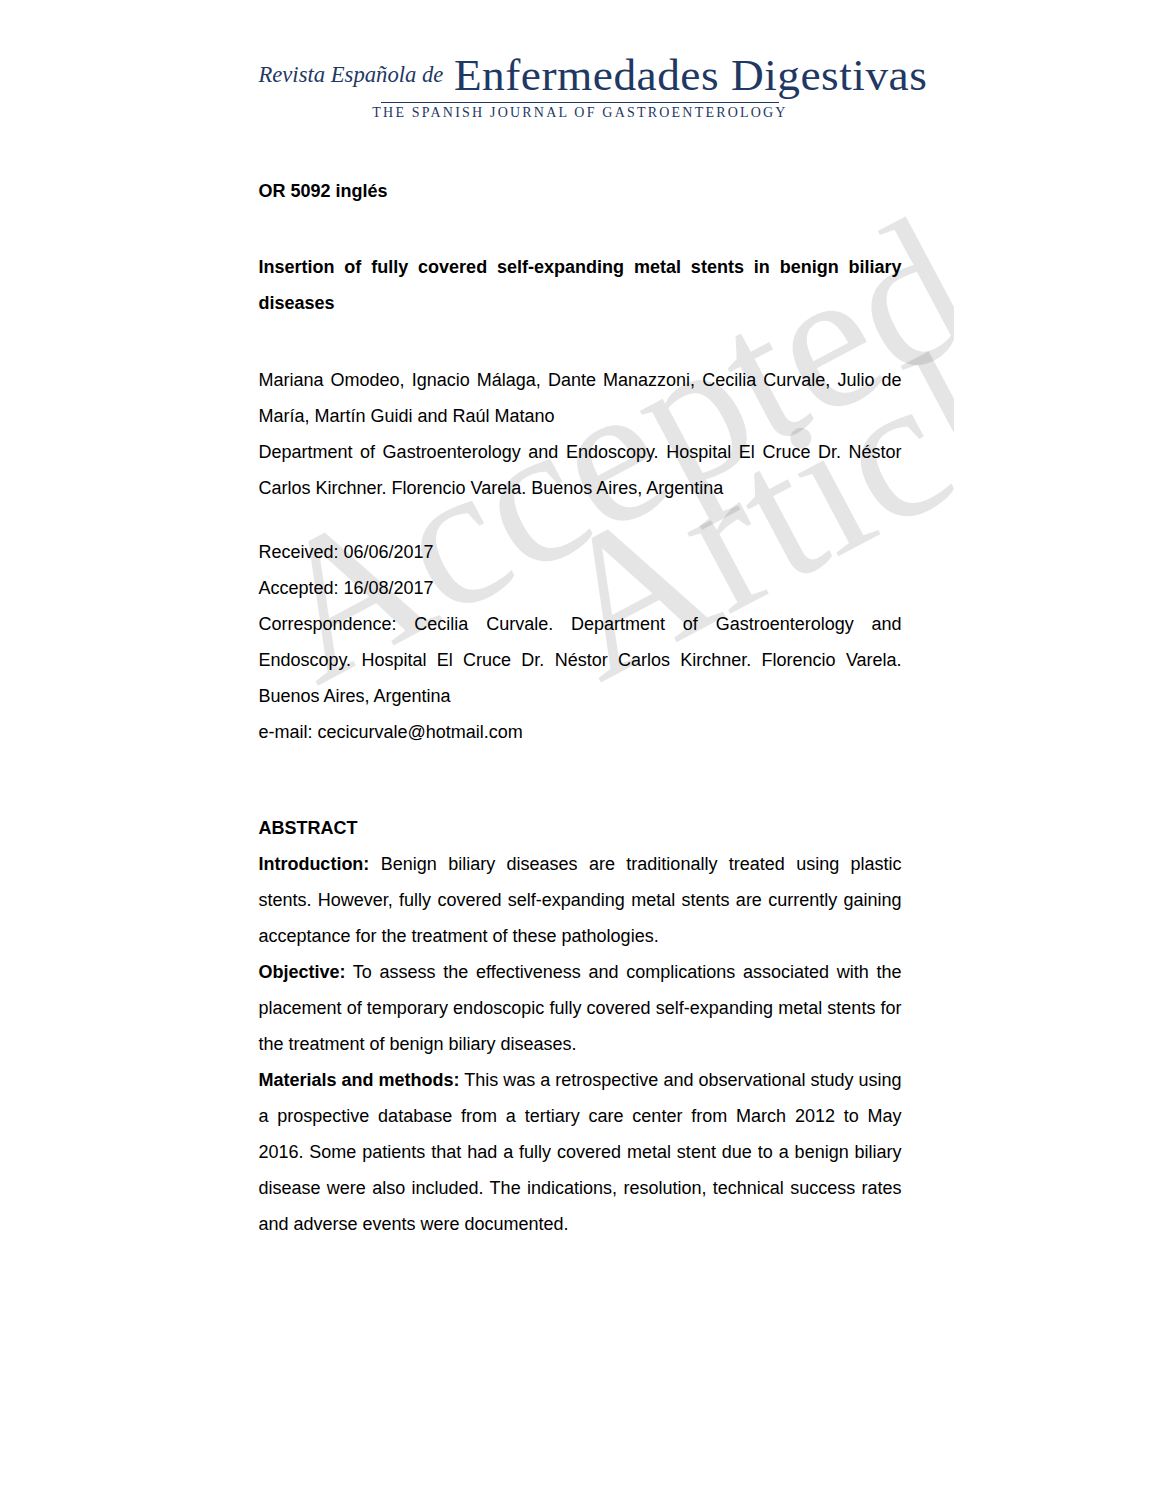Revista Española de Enfermedades Digestivas
THE SPANISH JOURNAL OF GASTROENTEROLOGY
Accepted Article
OR 5092 inglés
Insertion of fully covered self-expanding metal stents in benign biliary diseases
Mariana Omodeo, Ignacio Málaga, Dante Manazzoni, Cecilia Curvale, Julio de María, Martín Guidi and Raúl Matano
Department of Gastroenterology and Endoscopy. Hospital El Cruce Dr. Néstor Carlos Kirchner. Florencio Varela. Buenos Aires, Argentina
Received: 06/06/2017
Accepted: 16/08/2017
Correspondence: Cecilia Curvale. Department of Gastroenterology and Endoscopy. Hospital El Cruce Dr. Néstor Carlos Kirchner. Florencio Varela. Buenos Aires, Argentina
e-mail: cecicurvale@hotmail.com
ABSTRACT
Introduction: Benign biliary diseases are traditionally treated using plastic stents. However, fully covered self-expanding metal stents are currently gaining acceptance for the treatment of these pathologies.
Objective: To assess the effectiveness and complications associated with the placement of temporary endoscopic fully covered self-expanding metal stents for the treatment of benign biliary diseases.
Materials and methods: This was a retrospective and observational study using a prospective database from a tertiary care center from March 2012 to May 2016. Some patients that had a fully covered metal stent due to a benign biliary disease were also included. The indications, resolution, technical success rates and adverse events were documented.